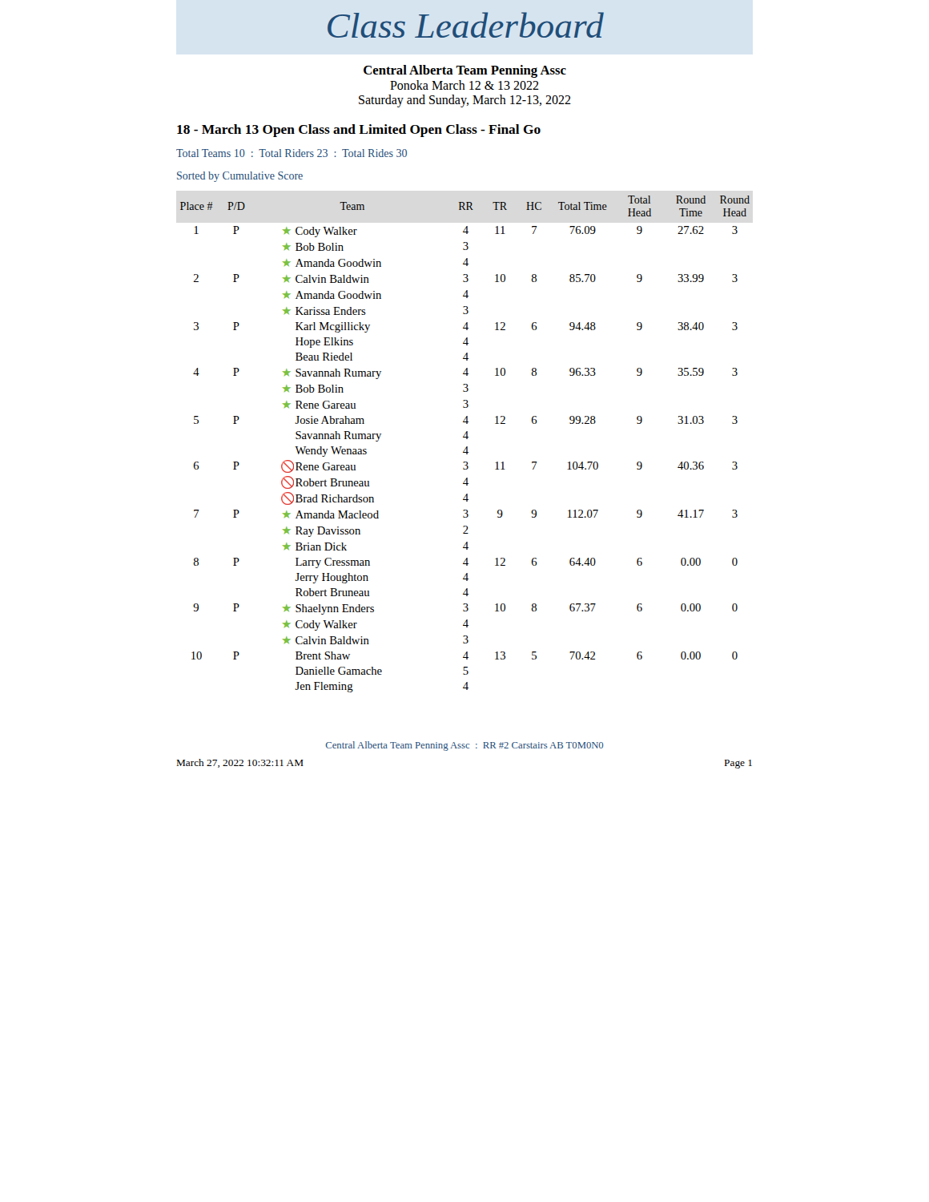Class Leaderboard
Central Alberta Team Penning Assc
Ponoka March 12 & 13 2022
Saturday and Sunday, March 12-13, 2022
18 - March 13 Open Class and Limited Open Class - Final Go
Total Teams 10 : Total Riders 23 : Total Rides 30
Sorted by Cumulative Score
| Place # | P/D | Team | RR | TR | HC | Total Time | Total Head | Round Time | Round Head |
| --- | --- | --- | --- | --- | --- | --- | --- | --- | --- |
| 1 | P | ★ Cody Walker | 4 | 11 | 7 | 76.09 | 9 | 27.62 | 3 |
| | | ★ Bob Bolin | 3 | | | | | | |
| | | ★ Amanda Goodwin | 4 | | | | | | |
| 2 | P | ★ Calvin Baldwin | 3 | 10 | 8 | 85.70 | 9 | 33.99 | 3 |
| | | ★ Amanda Goodwin | 4 | | | | | | |
| | | ★ Karissa Enders | 3 | | | | | | |
| 3 | P | Karl Mcgillicky | 4 | 12 | 6 | 94.48 | 9 | 38.40 | 3 |
| | | Hope Elkins | 4 | | | | | | |
| | | Beau Riedel | 4 | | | | | | |
| 4 | P | ★ Savannah Rumary | 4 | 10 | 8 | 96.33 | 9 | 35.59 | 3 |
| | | ★ Bob Bolin | 3 | | | | | | |
| | | ★ Rene Gareau | 3 | | | | | | |
| 5 | P | Josie Abraham | 4 | 12 | 6 | 99.28 | 9 | 31.03 | 3 |
| | | Savannah Rumary | 4 | | | | | | |
| | | Wendy Wenaas | 4 | | | | | | |
| 6 | P | 🚫 Rene Gareau | 3 | 11 | 7 | 104.70 | 9 | 40.36 | 3 |
| | | 🚫 Robert Bruneau | 4 | | | | | | |
| | | 🚫 Brad Richardson | 4 | | | | | | |
| 7 | P | ★ Amanda Macleod | 3 | 9 | 9 | 112.07 | 9 | 41.17 | 3 |
| | | ★ Ray Davisson | 2 | | | | | | |
| | | ★ Brian Dick | 4 | | | | | | |
| 8 | P | Larry Cressman | 4 | 12 | 6 | 64.40 | 6 | 0.00 | 0 |
| | | Jerry Houghton | 4 | | | | | | |
| | | Robert Bruneau | 4 | | | | | | |
| 9 | P | ★ Shaelynn Enders | 3 | 10 | 8 | 67.37 | 6 | 0.00 | 0 |
| | | ★ Cody Walker | 4 | | | | | | |
| | | ★ Calvin Baldwin | 3 | | | | | | |
| 10 | P | Brent Shaw | 4 | 13 | 5 | 70.42 | 6 | 0.00 | 0 |
| | | Danielle Gamache | 5 | | | | | | |
| | | Jen Fleming | 4 | | | | | | |
Central Alberta Team Penning Assc : RR #2 Carstairs AB T0M0N0
March 27, 2022 10:32:11 AM Page 1